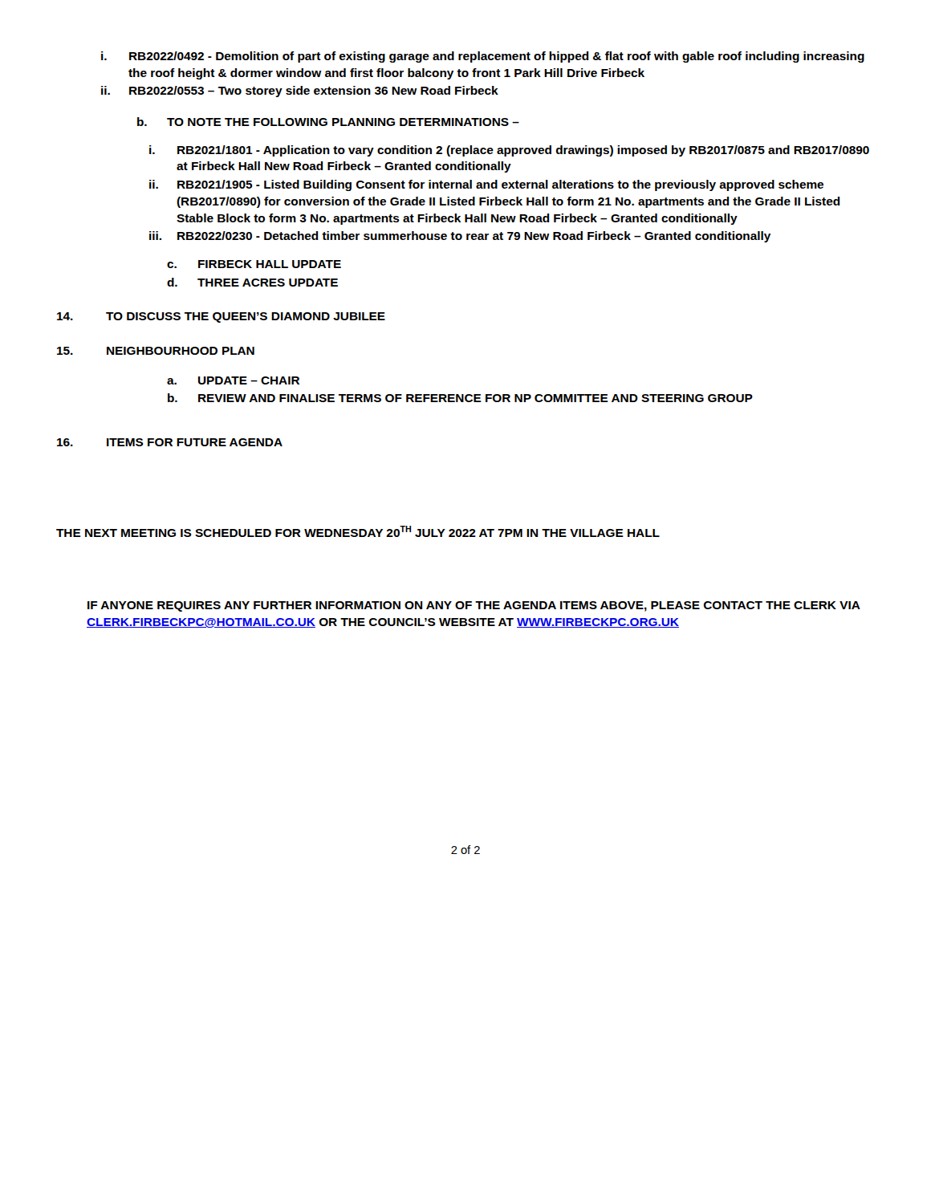i.
RB2022/0492 - Demolition of part of existing garage and replacement of hipped & flat roof with gable roof including increasing the roof height & dormer window and first floor balcony to front 1 Park Hill Drive Firbeck
ii.
RB2022/0553 – Two storey side extension 36 New Road Firbeck
b.
TO NOTE THE FOLLOWING PLANNING DETERMINATIONS –
i.
RB2021/1801 - Application to vary condition 2 (replace approved drawings) imposed by RB2017/0875 and RB2017/0890 at Firbeck Hall New Road Firbeck – Granted conditionally
ii.
RB2021/1905 - Listed Building Consent for internal and external alterations to the previously approved scheme (RB2017/0890) for conversion of the Grade II Listed Firbeck Hall to form 21 No. apartments and the Grade II Listed Stable Block to form 3 No. apartments at Firbeck Hall New Road Firbeck – Granted conditionally
iii.
RB2022/0230 - Detached timber summerhouse to rear at 79 New Road Firbeck – Granted conditionally
c.
FIRBECK HALL UPDATE
d.
THREE ACRES UPDATE
14.
TO DISCUSS THE QUEEN’S DIAMOND JUBILEE
15.
NEIGHBOURHOOD PLAN
a.
UPDATE – CHAIR
b.
REVIEW AND FINALISE TERMS OF REFERENCE FOR NP COMMITTEE AND STEERING GROUP
16.
ITEMS FOR FUTURE AGENDA
THE NEXT MEETING IS SCHEDULED FOR WEDNESDAY 20TH JULY 2022 AT 7PM IN THE VILLAGE HALL
IF ANYONE REQUIRES ANY FURTHER INFORMATION ON ANY OF THE AGENDA ITEMS ABOVE, PLEASE CONTACT THE CLERK VIA CLERK.FIRBECKPC@HOTMAIL.CO.UK OR THE COUNCIL’S WEBSITE AT WWW.FIRBECKPC.ORG.UK
2 of 2